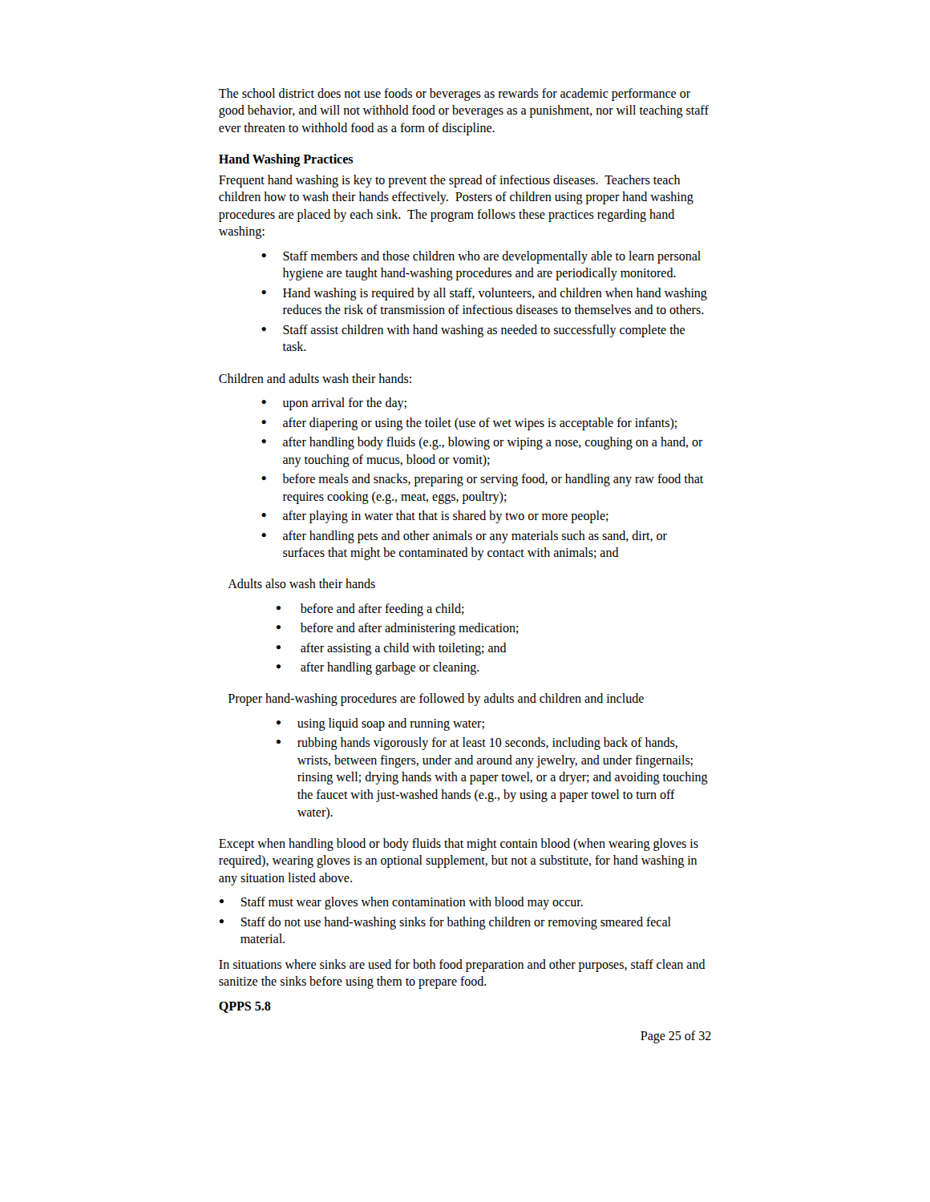The school district does not use foods or beverages as rewards for academic performance or good behavior, and will not withhold food or beverages as a punishment, nor will teaching staff ever threaten to withhold food as a form of discipline.
Hand Washing Practices
Frequent hand washing is key to prevent the spread of infectious diseases. Teachers teach children how to wash their hands effectively. Posters of children using proper hand washing procedures are placed by each sink. The program follows these practices regarding hand washing:
Staff members and those children who are developmentally able to learn personal hygiene are taught hand-washing procedures and are periodically monitored.
Hand washing is required by all staff, volunteers, and children when hand washing reduces the risk of transmission of infectious diseases to themselves and to others.
Staff assist children with hand washing as needed to successfully complete the task.
Children and adults wash their hands:
upon arrival for the day;
after diapering or using the toilet (use of wet wipes is acceptable for infants);
after handling body fluids (e.g., blowing or wiping a nose, coughing on a hand, or any touching of mucus, blood or vomit);
before meals and snacks, preparing or serving food, or handling any raw food that requires cooking (e.g., meat, eggs, poultry);
after playing in water that that is shared by two or more people;
after handling pets and other animals or any materials such as sand, dirt, or surfaces that might be contaminated by contact with animals; and
Adults also wash their hands
before and after feeding a child;
before and after administering medication;
after assisting a child with toileting; and
after handling garbage or cleaning.
Proper hand-washing procedures are followed by adults and children and include
using liquid soap and running water;
rubbing hands vigorously for at least 10 seconds, including back of hands, wrists, between fingers, under and around any jewelry, and under fingernails; rinsing well; drying hands with a paper towel, or a dryer; and avoiding touching the faucet with just-washed hands (e.g., by using a paper towel to turn off water).
Except when handling blood or body fluids that might contain blood (when wearing gloves is required), wearing gloves is an optional supplement, but not a substitute, for hand washing in any situation listed above.
Staff must wear gloves when contamination with blood may occur.
Staff do not use hand-washing sinks for bathing children or removing smeared fecal material.
In situations where sinks are used for both food preparation and other purposes, staff clean and sanitize the sinks before using them to prepare food.
QPPS 5.8
Page 25 of 32